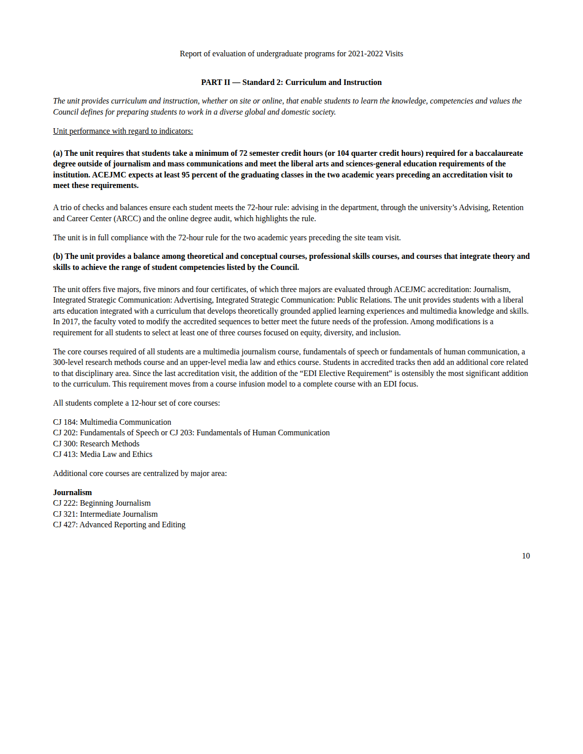Report of evaluation of undergraduate programs for 2021-2022 Visits
PART II — Standard 2: Curriculum and Instruction
The unit provides curriculum and instruction, whether on site or online, that enable students to learn the knowledge, competencies and values the Council defines for preparing students to work in a diverse global and domestic society.
Unit performance with regard to indicators:
(a) The unit requires that students take a minimum of 72 semester credit hours (or 104 quarter credit hours) required for a baccalaureate degree outside of journalism and mass communications and meet the liberal arts and sciences-general education requirements of the institution. ACEJMC expects at least 95 percent of the graduating classes in the two academic years preceding an accreditation visit to meet these requirements.
A trio of checks and balances ensure each student meets the 72-hour rule: advising in the department, through the university’s Advising, Retention and Career Center (ARCC) and the online degree audit, which highlights the rule.
The unit is in full compliance with the 72-hour rule for the two academic years preceding the site team visit.
(b) The unit provides a balance among theoretical and conceptual courses, professional skills courses, and courses that integrate theory and skills to achieve the range of student competencies listed by the Council.
The unit offers five majors, five minors and four certificates, of which three majors are evaluated through ACEJMC accreditation: Journalism, Integrated Strategic Communication: Advertising, Integrated Strategic Communication: Public Relations. The unit provides students with a liberal arts education integrated with a curriculum that develops theoretically grounded applied learning experiences and multimedia knowledge and skills. In 2017, the faculty voted to modify the accredited sequences to better meet the future needs of the profession. Among modifications is a requirement for all students to select at least one of three courses focused on equity, diversity, and inclusion.
The core courses required of all students are a multimedia journalism course, fundamentals of speech or fundamentals of human communication, a 300-level research methods course and an upper-level media law and ethics course. Students in accredited tracks then add an additional core related to that disciplinary area. Since the last accreditation visit, the addition of the “EDI Elective Requirement” is ostensibly the most significant addition to the curriculum. This requirement moves from a course infusion model to a complete course with an EDI focus.
All students complete a 12-hour set of core courses:
CJ 184: Multimedia Communication
CJ 202: Fundamentals of Speech or CJ 203: Fundamentals of Human Communication
CJ 300: Research Methods
CJ 413: Media Law and Ethics
Additional core courses are centralized by major area:
Journalism
CJ 222: Beginning Journalism
CJ 321: Intermediate Journalism
CJ 427: Advanced Reporting and Editing
10